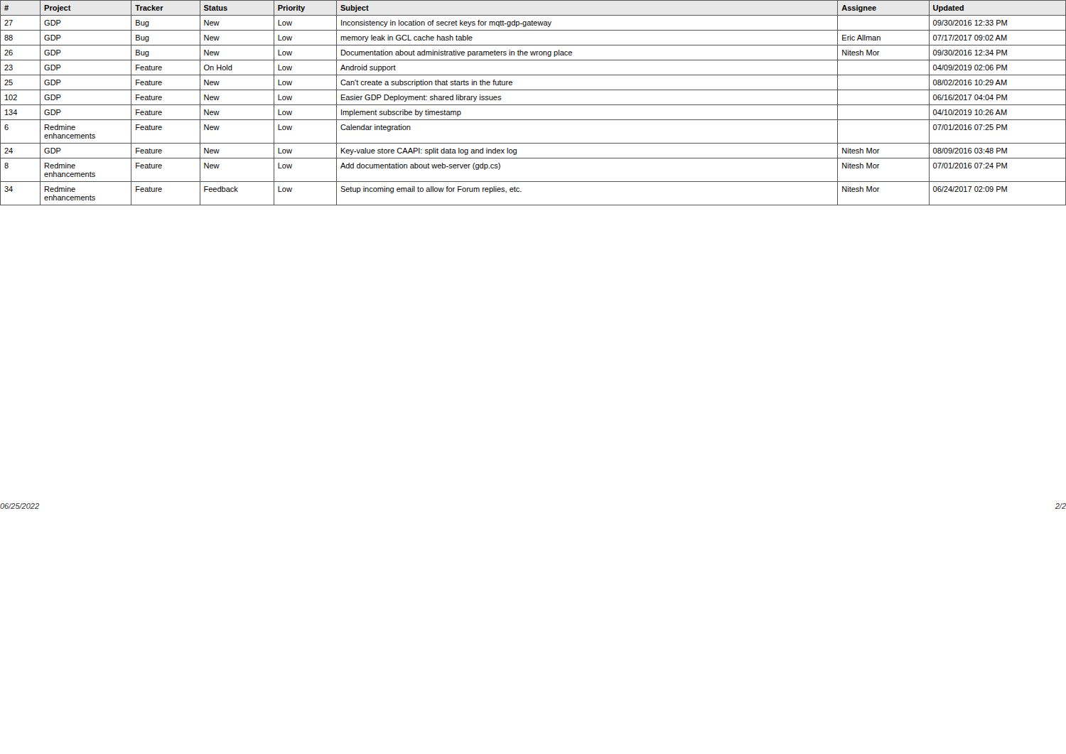| # | Project | Tracker | Status | Priority | Subject | Assignee | Updated |
| --- | --- | --- | --- | --- | --- | --- | --- |
| 27 | GDP | Bug | New | Low | Inconsistency in location of secret keys for mqtt-gdp-gateway | | 09/30/2016 12:33 PM |
| 88 | GDP | Bug | New | Low | memory leak in GCL cache hash table | Eric Allman | 07/17/2017 09:02 AM |
| 26 | GDP | Bug | New | Low | Documentation about administrative parameters in the wrong place | Nitesh Mor | 09/30/2016 12:34 PM |
| 23 | GDP | Feature | On Hold | Low | Android support | | 04/09/2019 02:06 PM |
| 25 | GDP | Feature | New | Low | Can't create a subscription that starts in the future | | 08/02/2016 10:29 AM |
| 102 | GDP | Feature | New | Low | Easier GDP Deployment: shared library issues | | 06/16/2017 04:04 PM |
| 134 | GDP | Feature | New | Low | Implement subscribe by timestamp | | 04/10/2019 10:26 AM |
| 6 | Redmine enhancements | Feature | New | Low | Calendar integration | | 07/01/2016 07:25 PM |
| 24 | GDP | Feature | New | Low | Key-value store CAAPI: split data log and index log | Nitesh Mor | 08/09/2016 03:48 PM |
| 8 | Redmine enhancements | Feature | New | Low | Add documentation about web-server (gdp.cs) | Nitesh Mor | 07/01/2016 07:24 PM |
| 34 | Redmine enhancements | Feature | Feedback | Low | Setup incoming email to allow for Forum replies, etc. | Nitesh Mor | 06/24/2017 02:09 PM |
06/25/2022 2/2